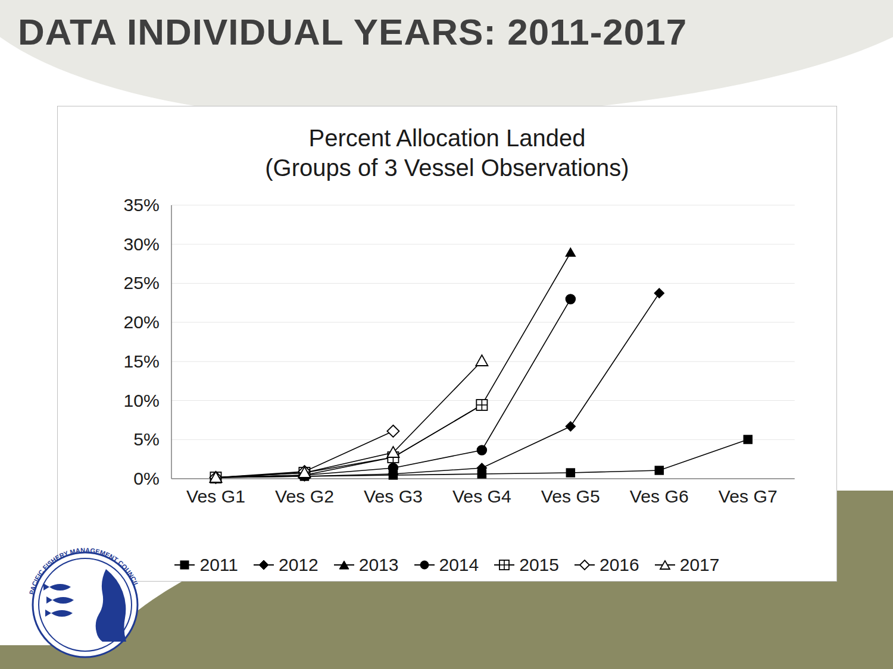Data Individual Years: 2011-2017
Percent Allocation Landed
(Groups of 3 Vessel Observations)
35% 30% 25% 20% 15% 10% 5% 0% Ves G1 Ves G2 Ves G3 Ves G4 Ves G5 Ves G6 Ves G7
2011
2012
2013
2014
2015
2016
2017
PACIFIC FISHERY MANAGEMENT COUNCIL